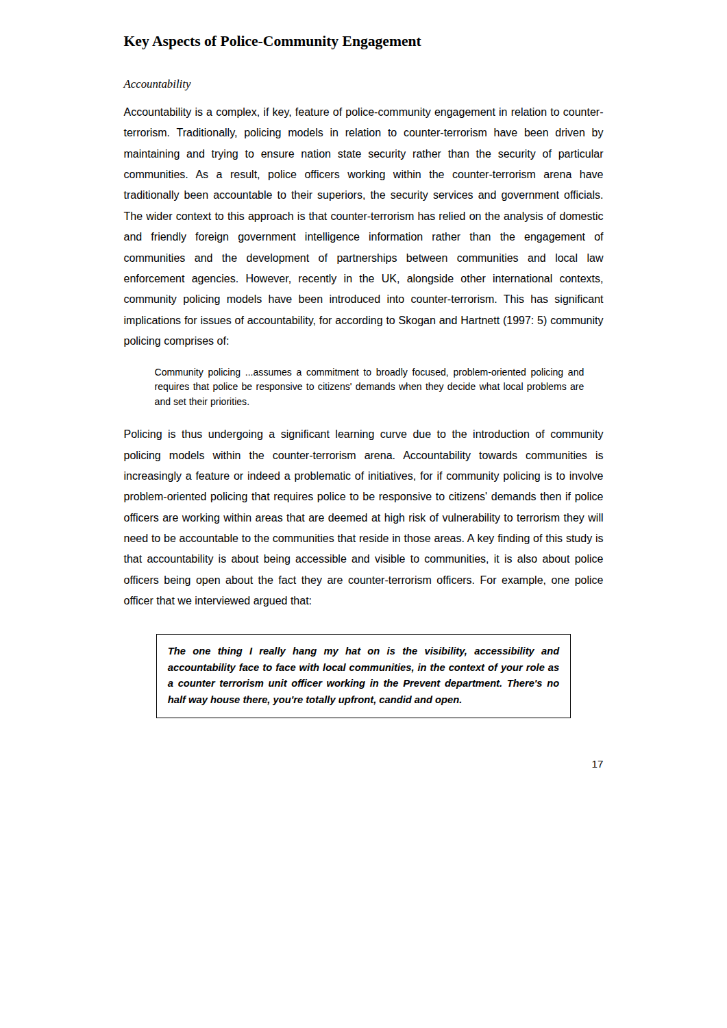Key Aspects of Police-Community Engagement
Accountability
Accountability is a complex, if key, feature of police-community engagement in relation to counter-terrorism. Traditionally, policing models in relation to counter-terrorism have been driven by maintaining and trying to ensure nation state security rather than the security of particular communities. As a result, police officers working within the counter-terrorism arena have traditionally been accountable to their superiors, the security services and government officials. The wider context to this approach is that counter-terrorism has relied on the analysis of domestic and friendly foreign government intelligence information rather than the engagement of communities and the development of partnerships between communities and local law enforcement agencies. However, recently in the UK, alongside other international contexts, community policing models have been introduced into counter-terrorism. This has significant implications for issues of accountability, for according to Skogan and Hartnett (1997: 5) community policing comprises of:
Community policing ...assumes a commitment to broadly focused, problem-oriented policing and requires that police be responsive to citizens' demands when they decide what local problems are and set their priorities.
Policing is thus undergoing a significant learning curve due to the introduction of community policing models within the counter-terrorism arena. Accountability towards communities is increasingly a feature or indeed a problematic of initiatives, for if community policing is to involve problem-oriented policing that requires police to be responsive to citizens' demands then if police officers are working within areas that are deemed at high risk of vulnerability to terrorism they will need to be accountable to the communities that reside in those areas. A key finding of this study is that accountability is about being accessible and visible to communities, it is also about police officers being open about the fact they are counter-terrorism officers. For example, one police officer that we interviewed argued that:
The one thing I really hang my hat on is the visibility, accessibility and accountability face to face with local communities, in the context of your role as a counter terrorism unit officer working in the Prevent department. There's no half way house there, you're totally upfront, candid and open.
17